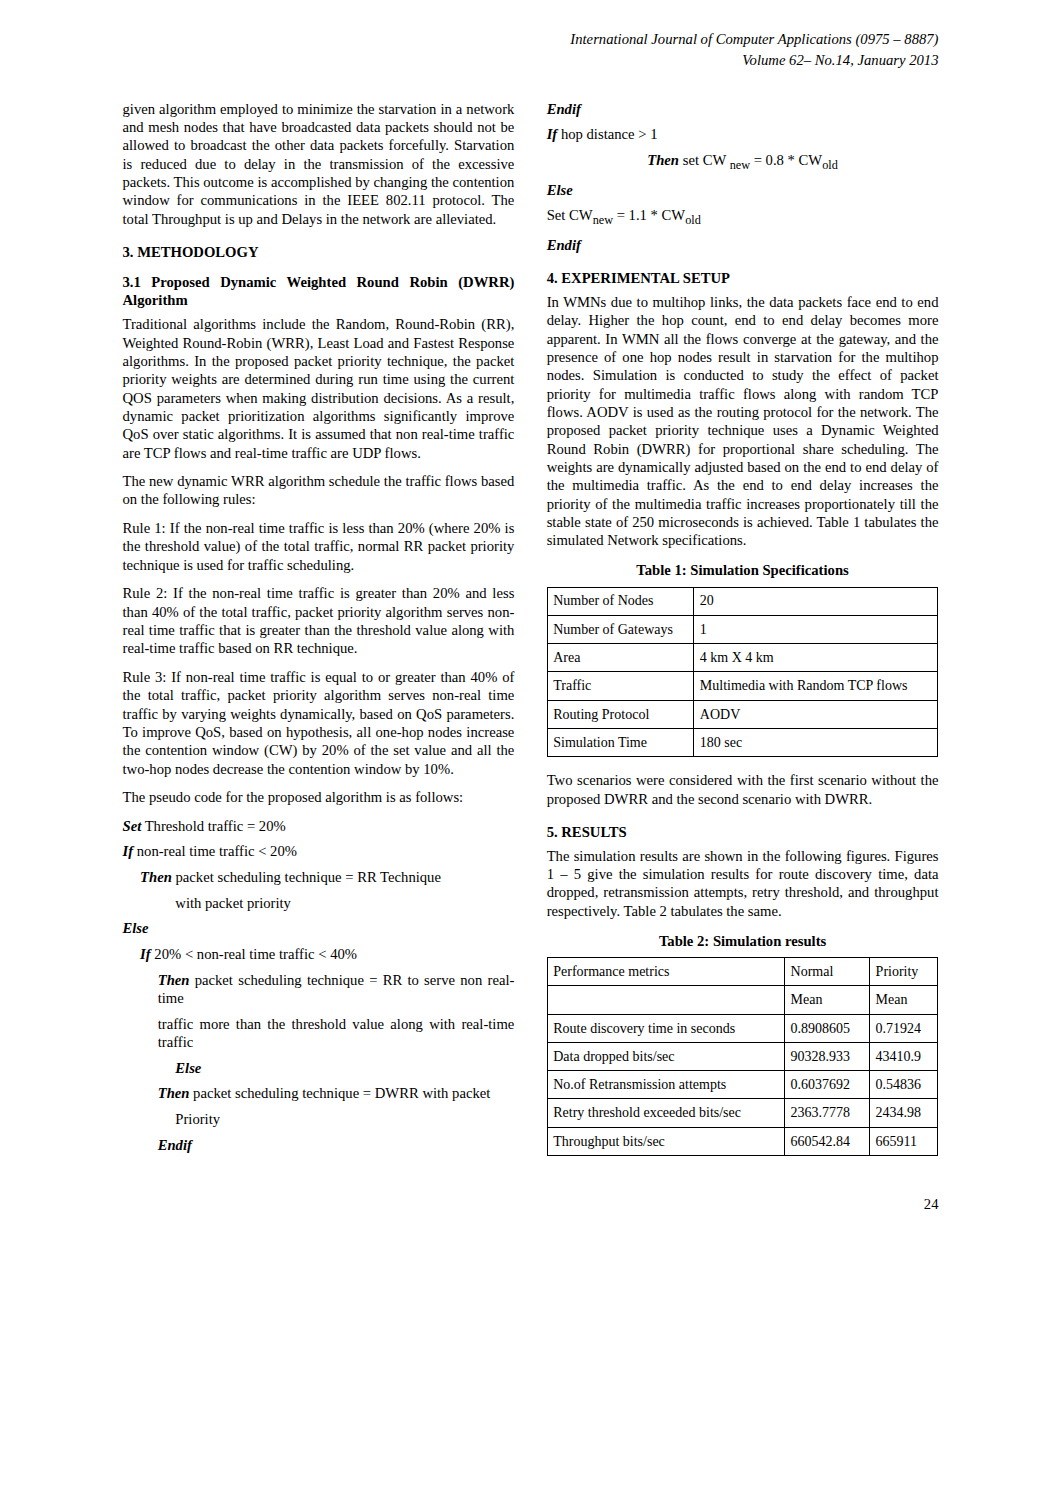International Journal of Computer Applications (0975 – 8887)
Volume 62– No.14, January 2013
given algorithm employed to minimize the starvation in a network and mesh nodes that have broadcasted data packets should not be allowed to broadcast the other data packets forcefully. Starvation is reduced due to delay in the transmission of the excessive packets. This outcome is accomplished by changing the contention window for communications in the IEEE 802.11 protocol. The total Throughput is up and Delays in the network are alleviated.
3. METHODOLOGY
3.1 Proposed Dynamic Weighted Round Robin (DWRR) Algorithm
Traditional algorithms include the Random, Round-Robin (RR), Weighted Round-Robin (WRR), Least Load and Fastest Response algorithms. In the proposed packet priority technique, the packet priority weights are determined during run time using the current QOS parameters when making distribution decisions. As a result, dynamic packet prioritization algorithms significantly improve QoS over static algorithms. It is assumed that non real-time traffic are TCP flows and real-time traffic are UDP flows.
The new dynamic WRR algorithm schedule the traffic flows based on the following rules:
Rule 1: If the non-real time traffic is less than 20% (where 20% is the threshold value) of the total traffic, normal RR packet priority technique is used for traffic scheduling.
Rule 2: If the non-real time traffic is greater than 20% and less than 40% of the total traffic, packet priority algorithm serves non-real time traffic that is greater than the threshold value along with real-time traffic based on RR technique.
Rule 3: If non-real time traffic is equal to or greater than 40% of the total traffic, packet priority algorithm serves non-real time traffic by varying weights dynamically, based on QoS parameters. To improve QoS, based on hypothesis, all one-hop nodes increase the contention window (CW) by 20% of the set value and all the two-hop nodes decrease the contention window by 10%.
The pseudo code for the proposed algorithm is as follows:
Set Threshold traffic = 20%
If non-real time traffic < 20%
Then packet scheduling technique = RR Technique
with packet priority
Else
If 20% < non-real time traffic < 40%
Then packet scheduling technique = RR to serve non real-time
traffic more than the threshold value along with real-time traffic
Else
Then packet scheduling technique = DWRR with packet
Priority
Endif
Endif
If hop distance > 1
Then set CW new = 0.8 * CWold
Else
Set CWnew = 1.1 * CWold
Endif
4. EXPERIMENTAL SETUP
In WMNs due to multihop links, the data packets face end to end delay. Higher the hop count, end to end delay becomes more apparent. In WMN all the flows converge at the gateway, and the presence of one hop nodes result in starvation for the multihop nodes. Simulation is conducted to study the effect of packet priority for multimedia traffic flows along with random TCP flows. AODV is used as the routing protocol for the network. The proposed packet priority technique uses a Dynamic Weighted Round Robin (DWRR) for proportional share scheduling. The weights are dynamically adjusted based on the end to end delay of the multimedia traffic. As the end to end delay increases the priority of the multimedia traffic increases proportionately till the stable state of 250 microseconds is achieved. Table 1 tabulates the simulated Network specifications.
Table 1: Simulation Specifications
| Number of Nodes | 20 |
| Number of Gateways | 1 |
| Area | 4 km X 4 km |
| Traffic | Multimedia with Random TCP flows |
| Routing Protocol | AODV |
| Simulation Time | 180 sec |
Two scenarios were considered with the first scenario without the proposed DWRR and the second scenario with DWRR.
5. RESULTS
The simulation results are shown in the following figures. Figures 1 – 5 give the simulation results for route discovery time, data dropped, retransmission attempts, retry threshold, and throughput respectively. Table 2 tabulates the same.
Table 2: Simulation results
| Performance metrics | Normal | Priority |
| | Mean | Mean |
| Route discovery time in seconds | 0.8908605 | 0.71924 |
| Data dropped bits/sec | 90328.933 | 43410.9 |
| No.of Retransmission attempts | 0.6037692 | 0.54836 |
| Retry threshold exceeded bits/sec | 2363.7778 | 2434.98 |
| Throughput bits/sec | 660542.84 | 665911 |
24